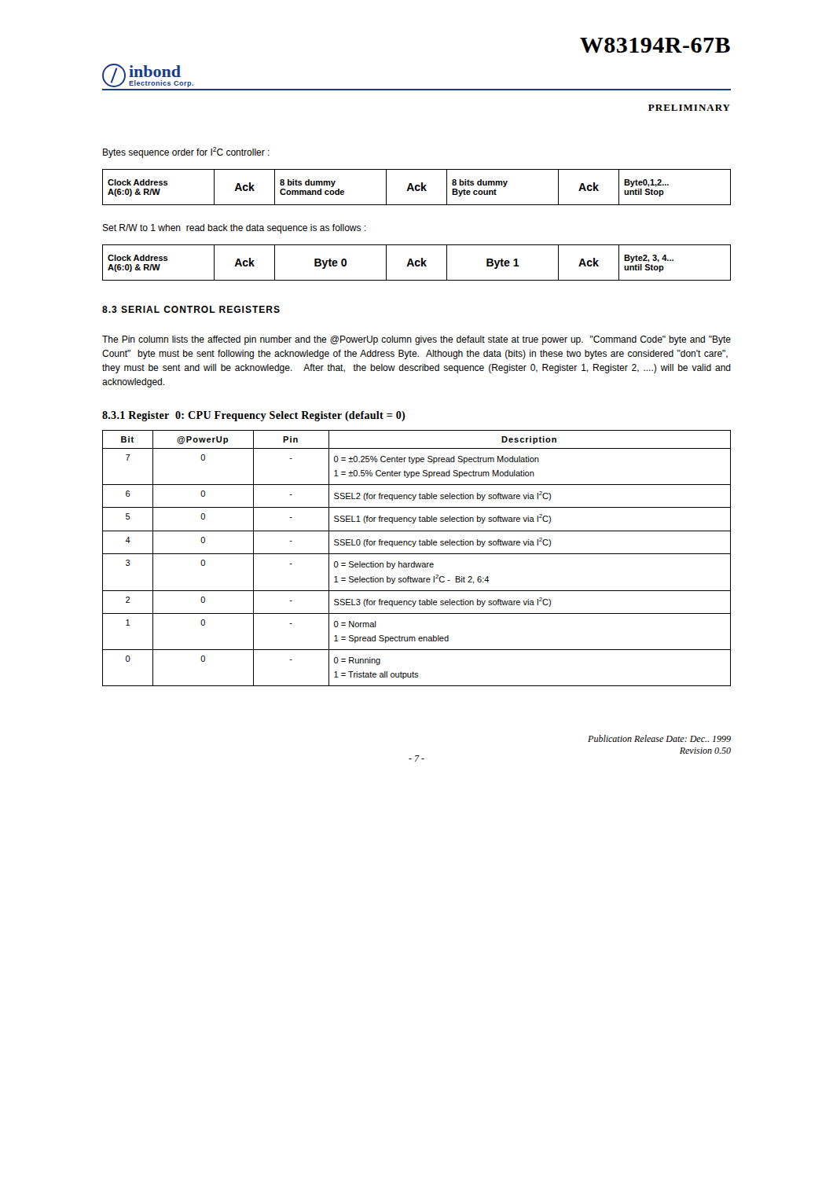W83194R-67B
inbond
Electronics Corp.
PRELIMINARY
Bytes sequence order for I2C controller :
| Clock Address A(6:0) & R/W | Ack | 8 bits dummy Command code | Ack | 8 bits dummy Byte count | Ack | Byte0,1,2... until Stop |
Set R/W to 1 when read back the data sequence is as follows :
| Clock Address A(6:0) & R/W | Ack | Byte 0 | Ack | Byte 1 | Ack | Byte2, 3, 4... until Stop |
8.3 SERIAL CONTROL REGISTERS
The Pin column lists the affected pin number and the @PowerUp column gives the default state at true power up. "Command Code" byte and "Byte Count" byte must be sent following the acknowledge of the Address Byte. Although the data (bits) in these two bytes are considered "don't care", they must be sent and will be acknowledge. After that, the below described sequence (Register 0, Register 1, Register 2, ....) will be valid and acknowledged.
8.3.1 Register 0: CPU Frequency Select Register (default = 0)
| Bit | @PowerUp | Pin | Description |
| --- | --- | --- | --- |
| 7 | 0 | - | 0 = ±0.25% Center type Spread Spectrum Modulation 1 = ±0.5% Center type Spread Spectrum Modulation |
| 6 | 0 | - | SSEL2 (for frequency table selection by software via I 2 C) |
| 5 | 0 | - | SSEL1 (for frequency table selection by software via I 2 C) |
| 4 | 0 | - | SSEL0 (for frequency table selection by software via I 2 C) |
| 3 | 0 | - | 0 = Selection by hardware 1 = Selection by software I 2 C - Bit 2, 6:4 |
| 2 | 0 | - | SSEL3 (for frequency table selection by software via I 2 C) |
| 1 | 0 | - | 0 = Normal 1 = Spread Spectrum enabled |
| 0 | 0 | - | 0 = Running 1 = Tristate all outputs |
Publication Release Date: Dec.. 1999
Revision 0.50
- 7 -